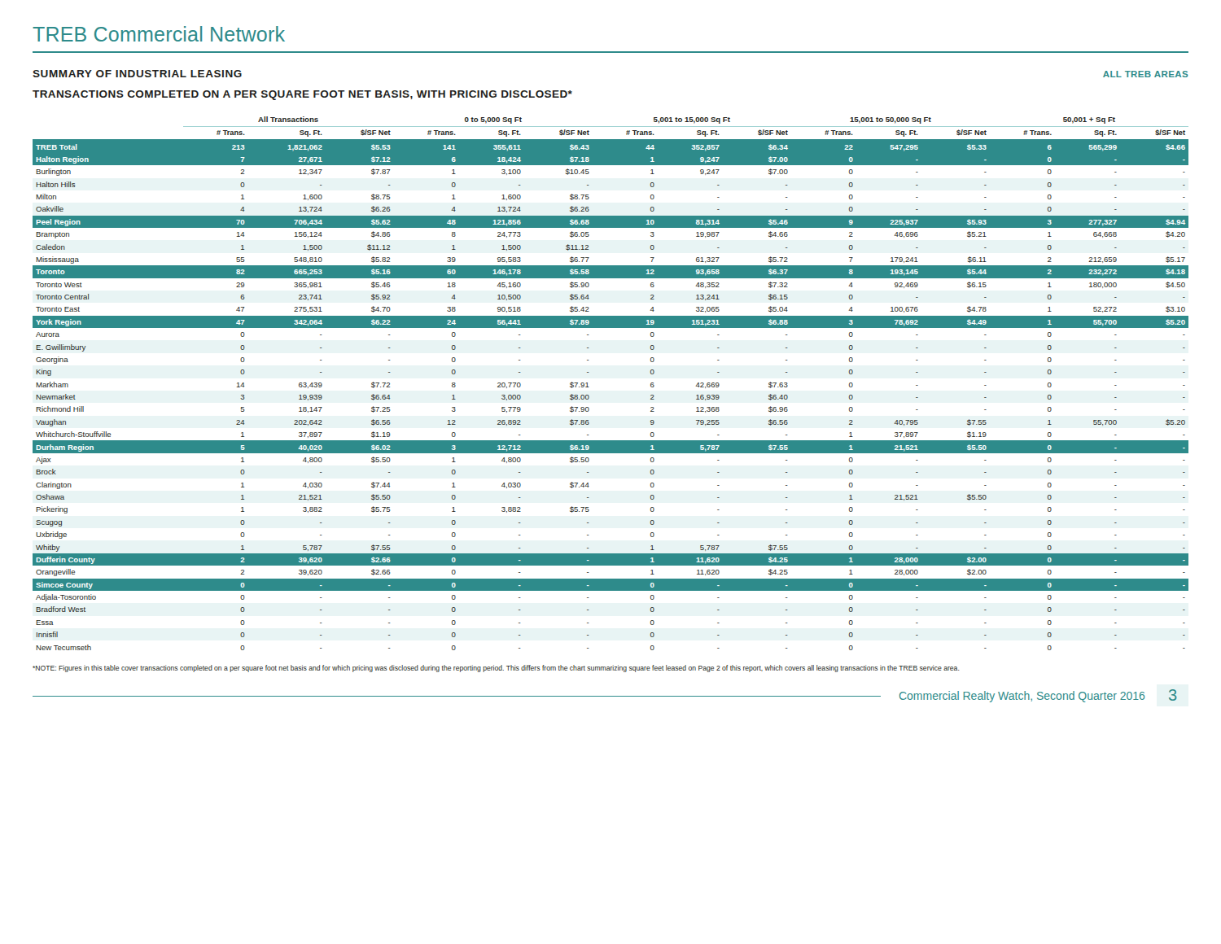TREB Commercial Network
SUMMARY OF INDUSTRIAL LEASING
TRANSACTIONS COMPLETED ON A PER SQUARE FOOT NET BASIS, WITH PRICING DISCLOSED*
ALL TREB AREAS
| | All Transactions | 0 to 5,000 Sq Ft | 5,001 to 15,000 Sq Ft | 15,001 to 50,000 Sq Ft | 50,001 + Sq Ft |
| --- | --- | --- | --- | --- | --- |
| | # Trans. | Sq. Ft. | $/SF Net | # Trans. | Sq. Ft. | $/SF Net | # Trans. | Sq. Ft. | $/SF Net | # Trans. | Sq. Ft. | $/SF Net | # Trans. | Sq. Ft. | $/SF Net |
| TREB Total | 213 | 1,821,062 | $5.53 | 141 | 355,611 | $6.43 | 44 | 352,857 | $6.34 | 22 | 547,295 | $5.33 | 6 | 565,299 | $4.66 |
| Halton Region | 7 | 27,671 | $7.12 | 6 | 18,424 | $7.18 | 1 | 9,247 | $7.00 | 0 | - | - | 0 | - | - |
| Burlington | 2 | 12,347 | $7.87 | 1 | 3,100 | $10.45 | 1 | 9,247 | $7.00 | 0 | - | - | 0 | - | - |
| Halton Hills | 0 | - | - | 0 | - | - | 0 | - | - | 0 | - | - | 0 | - | - |
| Milton | 1 | 1,600 | $8.75 | 1 | 1,600 | $8.75 | 0 | - | - | 0 | - | - | 0 | - | - |
| Oakville | 4 | 13,724 | $6.26 | 4 | 13,724 | $6.26 | 0 | - | - | 0 | - | - | 0 | - | - |
| Peel Region | 70 | 706,434 | $5.62 | 48 | 121,856 | $6.68 | 10 | 81,314 | $5.46 | 9 | 225,937 | $5.93 | 3 | 277,327 | $4.94 |
| Brampton | 14 | 156,124 | $4.86 | 8 | 24,773 | $6.05 | 3 | 19,987 | $4.66 | 2 | 46,696 | $5.21 | 1 | 64,668 | $4.20 |
| Caledon | 1 | 1,500 | $11.12 | 1 | 1,500 | $11.12 | 0 | - | - | 0 | - | - | 0 | - | - |
| Mississauga | 55 | 548,810 | $5.82 | 39 | 95,583 | $6.77 | 7 | 61,327 | $5.72 | 7 | 179,241 | $6.11 | 2 | 212,659 | $5.17 |
| Toronto | 82 | 665,253 | $5.16 | 60 | 146,178 | $5.58 | 12 | 93,658 | $6.37 | 8 | 193,145 | $5.44 | 2 | 232,272 | $4.18 |
| Toronto West | 29 | 365,981 | $5.46 | 18 | 45,160 | $5.90 | 6 | 48,352 | $7.32 | 4 | 92,469 | $6.15 | 1 | 180,000 | $4.50 |
| Toronto Central | 6 | 23,741 | $5.92 | 4 | 10,500 | $5.64 | 2 | 13,241 | $6.15 | 0 | - | - | 0 | - | - |
| Toronto East | 47 | 275,531 | $4.70 | 38 | 90,518 | $5.42 | 4 | 32,065 | $5.04 | 4 | 100,676 | $4.78 | 1 | 52,272 | $3.10 |
| York Region | 47 | 342,064 | $6.22 | 24 | 56,441 | $7.89 | 19 | 151,231 | $6.88 | 3 | 78,692 | $4.49 | 1 | 55,700 | $5.20 |
| Aurora | 0 | - | - | 0 | - | - | 0 | - | - | 0 | - | - | 0 | - | - |
| E. Gwillimbury | 0 | - | - | 0 | - | - | 0 | - | - | 0 | - | - | 0 | - | - |
| Georgina | 0 | - | - | 0 | - | - | 0 | - | - | 0 | - | - | 0 | - | - |
| King | 0 | - | - | 0 | - | - | 0 | - | - | 0 | - | - | 0 | - | - |
| Markham | 14 | 63,439 | $7.72 | 8 | 20,770 | $7.91 | 6 | 42,669 | $7.63 | 0 | - | - | 0 | - | - |
| Newmarket | 3 | 19,939 | $6.64 | 1 | 3,000 | $8.00 | 2 | 16,939 | $6.40 | 0 | - | - | 0 | - | - |
| Richmond Hill | 5 | 18,147 | $7.25 | 3 | 5,779 | $7.90 | 2 | 12,368 | $6.96 | 0 | - | - | 0 | - | - |
| Vaughan | 24 | 202,642 | $6.56 | 12 | 26,892 | $7.86 | 9 | 79,255 | $6.56 | 2 | 40,795 | $7.55 | 1 | 55,700 | $5.20 |
| Whitchurch-Stouffville | 1 | 37,897 | $1.19 | 0 | - | - | 0 | - | - | 1 | 37,897 | $1.19 | 0 | - | - |
| Durham Region | 5 | 40,020 | $6.02 | 3 | 12,712 | $6.19 | 1 | 5,787 | $7.55 | 1 | 21,521 | $5.50 | 0 | - | - |
| Ajax | 1 | 4,800 | $5.50 | 1 | 4,800 | $5.50 | 0 | - | - | 0 | - | - | 0 | - | - |
| Brock | 0 | - | - | 0 | - | - | 0 | - | - | 0 | - | - | 0 | - | - |
| Clarington | 1 | 4,030 | $7.44 | 1 | 4,030 | $7.44 | 0 | - | - | 0 | - | - | 0 | - | - |
| Oshawa | 1 | 21,521 | $5.50 | 0 | - | - | 0 | - | - | 1 | 21,521 | $5.50 | 0 | - | - |
| Pickering | 1 | 3,882 | $5.75 | 1 | 3,882 | $5.75 | 0 | - | - | 0 | - | - | 0 | - | - |
| Scugog | 0 | - | - | 0 | - | - | 0 | - | - | 0 | - | - | 0 | - | - |
| Uxbridge | 0 | - | - | 0 | - | - | 0 | - | - | 0 | - | - | 0 | - | - |
| Whitby | 1 | 5,787 | $7.55 | 0 | - | - | 1 | 5,787 | $7.55 | 0 | - | - | 0 | - | - |
| Dufferin County | 2 | 39,620 | $2.66 | 0 | - | - | 1 | 11,620 | $4.25 | 1 | 28,000 | $2.00 | 0 | - | - |
| Orangeville | 2 | 39,620 | $2.66 | 0 | - | - | 1 | 11,620 | $4.25 | 1 | 28,000 | $2.00 | 0 | - | - |
| Simcoe County | 0 | - | - | 0 | - | - | 0 | - | - | 0 | - | - | 0 | - | - |
| Adjala-Tosorontio | 0 | - | - | 0 | - | - | 0 | - | - | 0 | - | - | 0 | - | - |
| Bradford West | 0 | - | - | 0 | - | - | 0 | - | - | 0 | - | - | 0 | - | - |
| Essa | 0 | - | - | 0 | - | - | 0 | - | - | 0 | - | - | 0 | - | - |
| Innisfil | 0 | - | - | 0 | - | - | 0 | - | - | 0 | - | - | 0 | - | - |
| New Tecumseth | 0 | - | - | 0 | - | - | 0 | - | - | 0 | - | - | 0 | - | - |
*NOTE: Figures in this table cover transactions completed on a per square foot net basis and for which pricing was disclosed during the reporting period. This differs from the chart summarizing square feet leased on Page 2 of this report, which covers all leasing transactions in the TREB service area.
Commercial Realty Watch, Second Quarter 2016
3